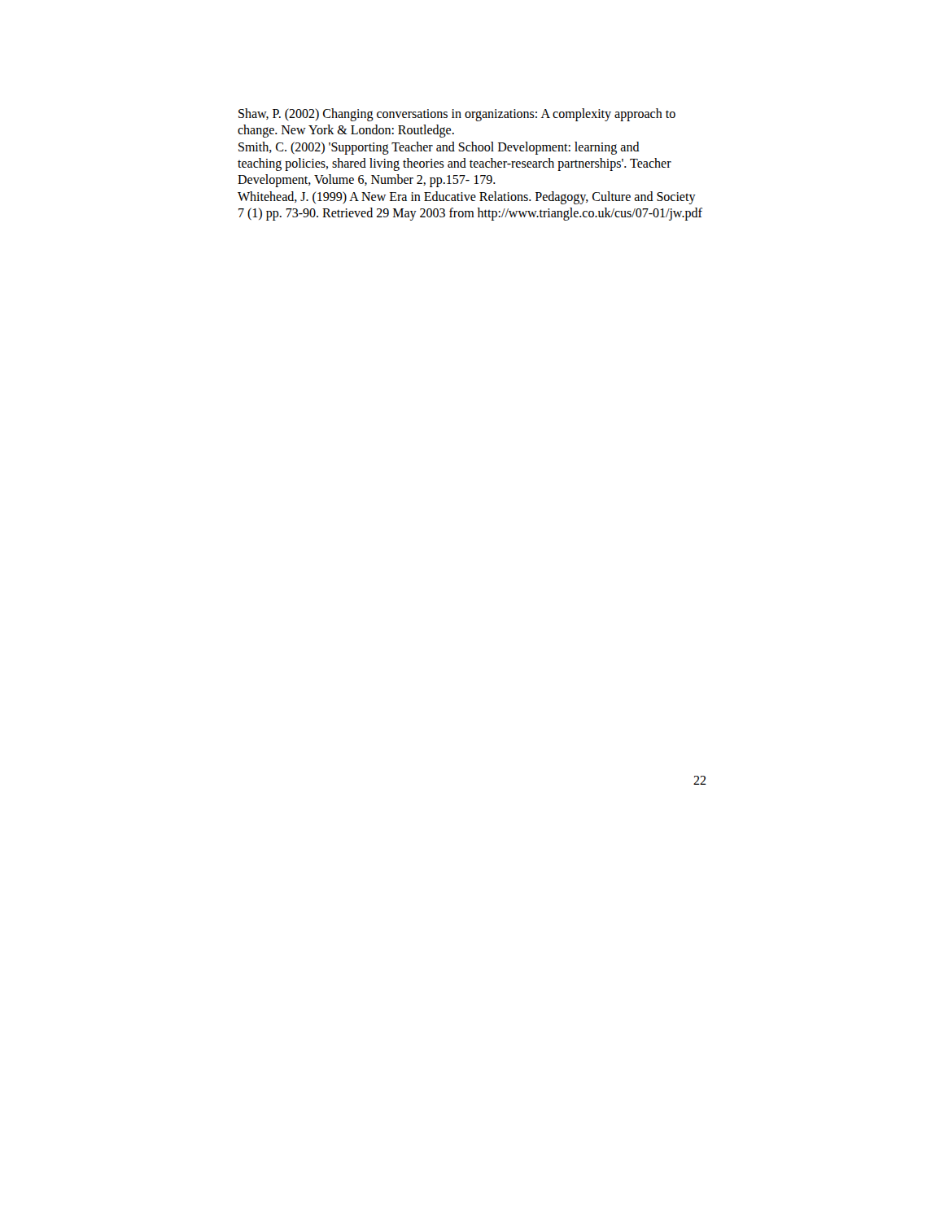Shaw, P. (2002) Changing conversations in organizations: A complexity approach to
change. New York & London: Routledge.
Smith, C. (2002) 'Supporting Teacher and School Development: learning and
teaching policies, shared living theories and teacher-research partnerships'. Teacher
Development, Volume 6, Number 2, pp.157- 179.
Whitehead, J. (1999) A New Era in Educative Relations. Pedagogy, Culture and Society
7 (1) pp. 73-90. Retrieved 29 May 2003 from http://www.triangle.co.uk/cus/07-01/jw.pdf
22